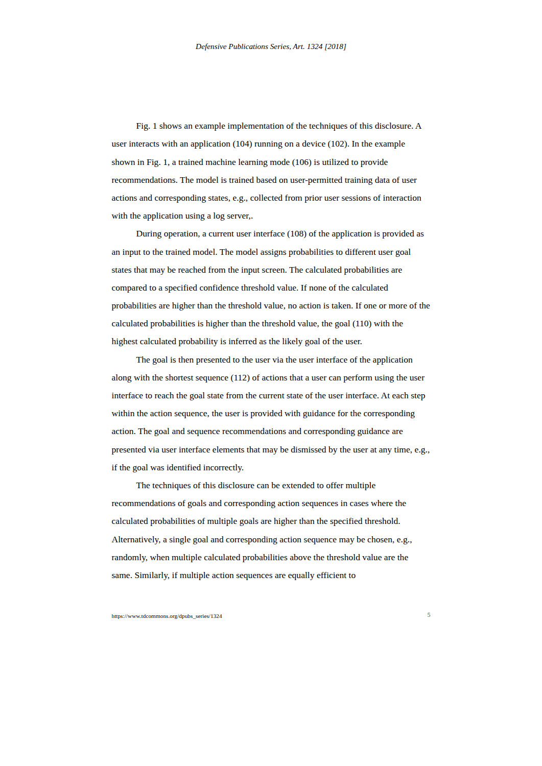Defensive Publications Series, Art. 1324 [2018]
Fig. 1 shows an example implementation of the techniques of this disclosure. A user interacts with an application (104) running on a device (102). In the example shown in Fig. 1, a trained machine learning mode (106) is utilized to provide recommendations. The model is trained based on user-permitted training data of user actions and corresponding states, e.g., collected from prior user sessions of interaction with the application using a log server,.
During operation, a current user interface (108) of the application is provided as an input to the trained model. The model assigns probabilities to different user goal states that may be reached from the input screen. The calculated probabilities are compared to a specified confidence threshold value. If none of the calculated probabilities are higher than the threshold value, no action is taken. If one or more of the calculated probabilities is higher than the threshold value, the goal (110) with the highest calculated probability is inferred as the likely goal of the user.
The goal is then presented to the user via the user interface of the application along with the shortest sequence (112) of actions that a user can perform using the user interface to reach the goal state from the current state of the user interface. At each step within the action sequence, the user is provided with guidance for the corresponding action. The goal and sequence recommendations and corresponding guidance are presented via user interface elements that may be dismissed by the user at any time, e.g., if the goal was identified incorrectly.
The techniques of this disclosure can be extended to offer multiple recommendations of goals and corresponding action sequences in cases where the calculated probabilities of multiple goals are higher than the specified threshold. Alternatively, a single goal and corresponding action sequence may be chosen, e.g., randomly, when multiple calculated probabilities above the threshold value are the same. Similarly, if multiple action sequences are equally efficient to
https://www.tdcommons.org/dpubs_series/1324 5